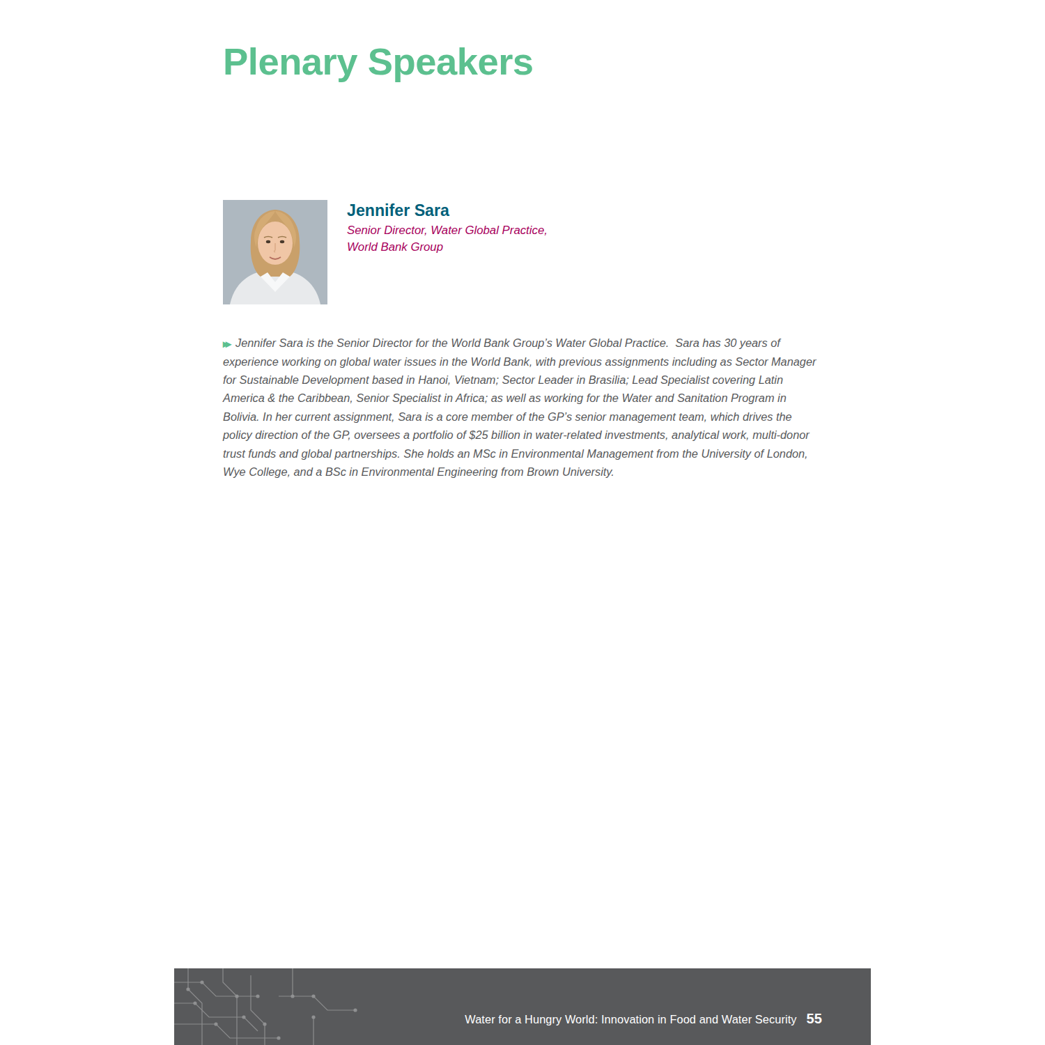Plenary Speakers
Jennifer Sara
Senior Director, Water Global Practice,
World Bank Group
▸▸Jennifer Sara is the Senior Director for the World Bank Group’s Water Global Practice. Sara has 30 years of experience working on global water issues in the World Bank, with previous assignments including as Sector Manager for Sustainable Development based in Hanoi, Vietnam; Sector Leader in Brasilia; Lead Specialist covering Latin America & the Caribbean, Senior Specialist in Africa; as well as working for the Water and Sanitation Program in Bolivia. In her current assignment, Sara is a core member of the GP’s senior management team, which drives the policy direction of the GP, oversees a portfolio of $25 billion in water-related investments, analytical work, multi-donor trust funds and global partnerships. She holds an MSc in Environmental Management from the University of London, Wye College, and a BSc in Environmental Engineering from Brown University.
Water for a Hungry World: Innovation in Food and Water Security55